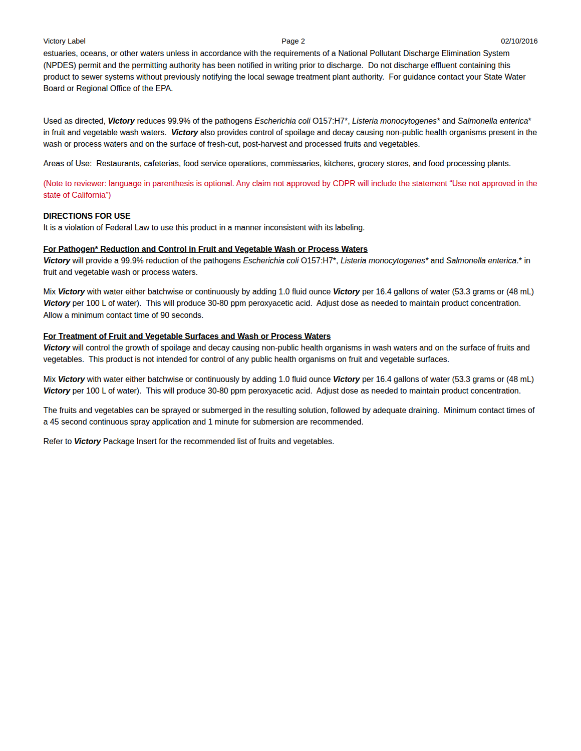Victory Label Page 2 02/10/2016
estuaries, oceans, or other waters unless in accordance with the requirements of a National Pollutant Discharge Elimination System (NPDES) permit and the permitting authority has been notified in writing prior to discharge. Do not discharge effluent containing this product to sewer systems without previously notifying the local sewage treatment plant authority. For guidance contact your State Water Board or Regional Office of the EPA.
Used as directed, Victory reduces 99.9% of the pathogens Escherichia coli O157:H7*, Listeria monocytogenes* and Salmonella enterica* in fruit and vegetable wash waters. Victory also provides control of spoilage and decay causing non-public health organisms present in the wash or process waters and on the surface of fresh-cut, post-harvest and processed fruits and vegetables.
Areas of Use: Restaurants, cafeterias, food service operations, commissaries, kitchens, grocery stores, and food processing plants.
(Note to reviewer: language in parenthesis is optional. Any claim not approved by CDPR will include the statement “Use not approved in the state of California”)
DIRECTIONS FOR USE
It is a violation of Federal Law to use this product in a manner inconsistent with its labeling.
For Pathogen* Reduction and Control in Fruit and Vegetable Wash or Process Waters
Victory will provide a 99.9% reduction of the pathogens Escherichia coli O157:H7*, Listeria monocytogenes* and Salmonella enterica.* in fruit and vegetable wash or process waters.
Mix Victory with water either batchwise or continuously by adding 1.0 fluid ounce Victory per 16.4 gallons of water (53.3 grams or (48 mL) Victory per 100 L of water). This will produce 30-80 ppm peroxyacetic acid. Adjust dose as needed to maintain product concentration. Allow a minimum contact time of 90 seconds.
For Treatment of Fruit and Vegetable Surfaces and Wash or Process Waters
Victory will control the growth of spoilage and decay causing non-public health organisms in wash waters and on the surface of fruits and vegetables. This product is not intended for control of any public health organisms on fruit and vegetable surfaces.
Mix Victory with water either batchwise or continuously by adding 1.0 fluid ounce Victory per 16.4 gallons of water (53.3 grams or (48 mL) Victory per 100 L of water). This will produce 30-80 ppm peroxyacetic acid. Adjust dose as needed to maintain product concentration.
The fruits and vegetables can be sprayed or submerged in the resulting solution, followed by adequate draining. Minimum contact times of a 45 second continuous spray application and 1 minute for submersion are recommended.
Refer to Victory Package Insert for the recommended list of fruits and vegetables.